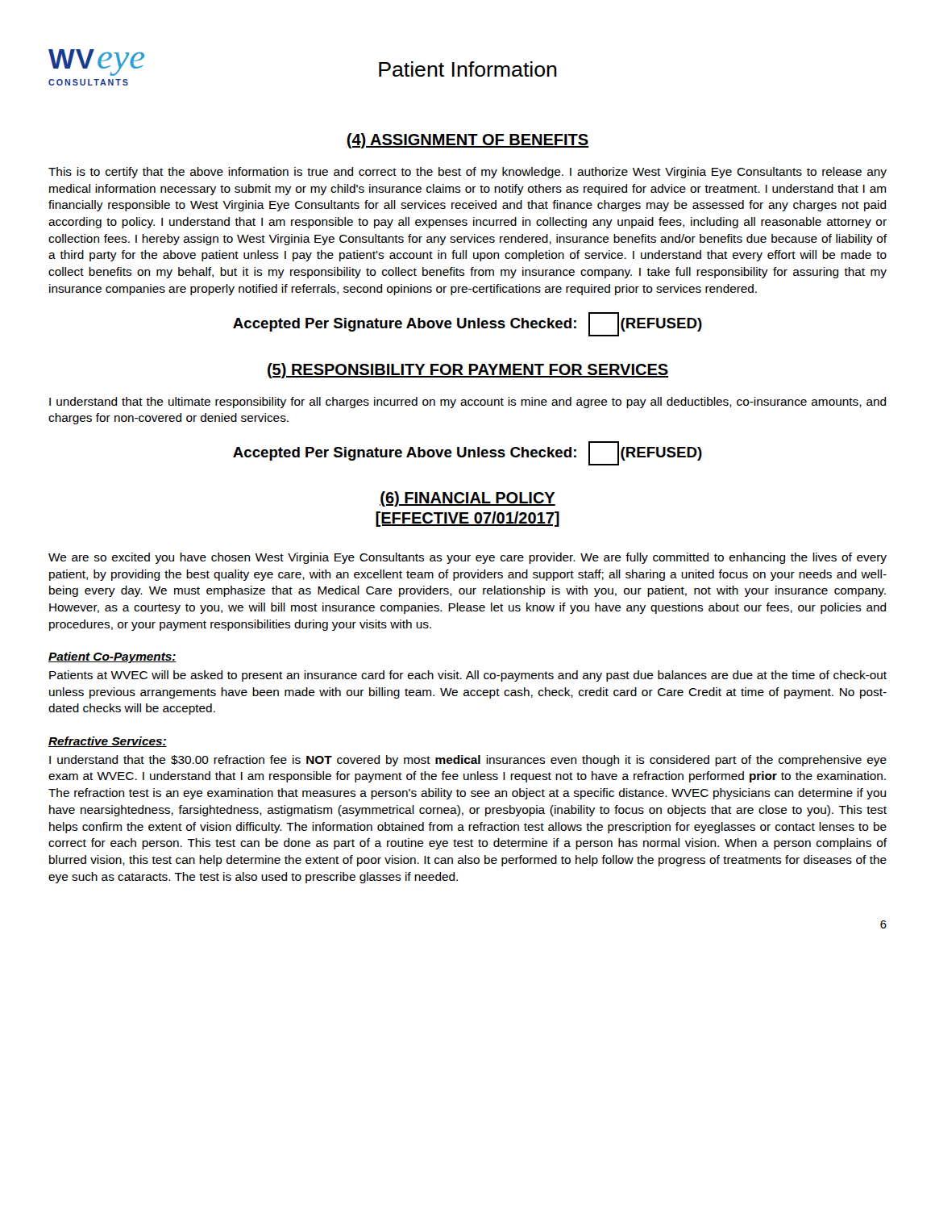WV eye CONSULTANTS
Patient Information
(4) ASSIGNMENT OF BENEFITS
This is to certify that the above information is true and correct to the best of my knowledge. I authorize West Virginia Eye Consultants to release any medical information necessary to submit my or my child's insurance claims or to notify others as required for advice or treatment. I understand that I am financially responsible to West Virginia Eye Consultants for all services received and that finance charges may be assessed for any charges not paid according to policy. I understand that I am responsible to pay all expenses incurred in collecting any unpaid fees, including all reasonable attorney or collection fees. I hereby assign to West Virginia Eye Consultants for any services rendered, insurance benefits and/or benefits due because of liability of a third party for the above patient unless I pay the patient's account in full upon completion of service. I understand that every effort will be made to collect benefits on my behalf, but it is my responsibility to collect benefits from my insurance company. I take full responsibility for assuring that my insurance companies are properly notified if referrals, second opinions or pre-certifications are required prior to services rendered.
Accepted Per Signature Above Unless Checked: (REFUSED)
(5) RESPONSIBILITY FOR PAYMENT FOR SERVICES
I understand that the ultimate responsibility for all charges incurred on my account is mine and agree to pay all deductibles, co-insurance amounts, and charges for non-covered or denied services.
Accepted Per Signature Above Unless Checked: (REFUSED)
(6) FINANCIAL POLICY
[EFFECTIVE 07/01/2017]
We are so excited you have chosen West Virginia Eye Consultants as your eye care provider. We are fully committed to enhancing the lives of every patient, by providing the best quality eye care, with an excellent team of providers and support staff; all sharing a united focus on your needs and well-being every day. We must emphasize that as Medical Care providers, our relationship is with you, our patient, not with your insurance company. However, as a courtesy to you, we will bill most insurance companies. Please let us know if you have any questions about our fees, our policies and procedures, or your payment responsibilities during your visits with us.
Patient Co-Payments:
Patients at WVEC will be asked to present an insurance card for each visit. All co-payments and any past due balances are due at the time of check-out unless previous arrangements have been made with our billing team. We accept cash, check, credit card or Care Credit at time of payment. No post-dated checks will be accepted.
Refractive Services:
I understand that the $30.00 refraction fee is NOT covered by most medical insurances even though it is considered part of the comprehensive eye exam at WVEC. I understand that I am responsible for payment of the fee unless I request not to have a refraction performed prior to the examination. The refraction test is an eye examination that measures a person's ability to see an object at a specific distance. WVEC physicians can determine if you have nearsightedness, farsightedness, astigmatism (asymmetrical cornea), or presbyopia (inability to focus on objects that are close to you). This test helps confirm the extent of vision difficulty. The information obtained from a refraction test allows the prescription for eyeglasses or contact lenses to be correct for each person. This test can be done as part of a routine eye test to determine if a person has normal vision. When a person complains of blurred vision, this test can help determine the extent of poor vision. It can also be performed to help follow the progress of treatments for diseases of the eye such as cataracts. The test is also used to prescribe glasses if needed.
6